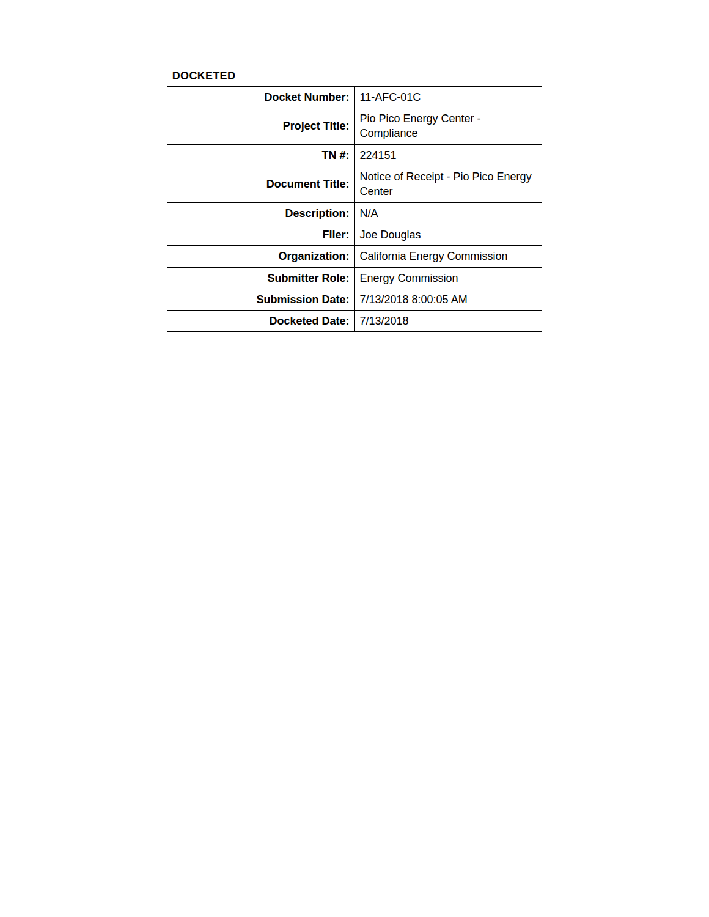| DOCKETED |
| Docket Number: | 11-AFC-01C |
| Project Title: | Pio Pico Energy Center - Compliance |
| TN #: | 224151 |
| Document Title: | Notice of Receipt - Pio Pico Energy Center |
| Description: | N/A |
| Filer: | Joe Douglas |
| Organization: | California Energy Commission |
| Submitter Role: | Energy Commission |
| Submission Date: | 7/13/2018 8:00:05 AM |
| Docketed Date: | 7/13/2018 |